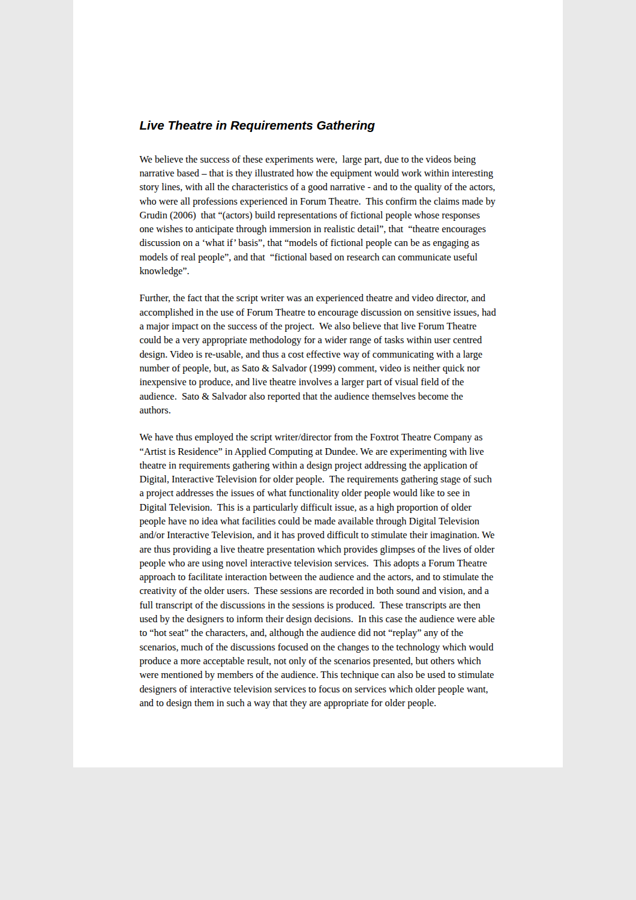Live Theatre in Requirements Gathering
We believe the success of these experiments were, large part, due to the videos being narrative based – that is they illustrated how the equipment would work within interesting story lines, with all the characteristics of a good narrative - and to the quality of the actors, who were all professions experienced in Forum Theatre. This confirm the claims made by Grudin (2006) that “(actors) build representations of fictional people whose responses one wishes to anticipate through immersion in realistic detail”, that “theatre encourages discussion on a ‘what if’ basis”, that “models of fictional people can be as engaging as models of real people”, and that “fictional based on research can communicate useful knowledge”.
Further, the fact that the script writer was an experienced theatre and video director, and accomplished in the use of Forum Theatre to encourage discussion on sensitive issues, had a major impact on the success of the project. We also believe that live Forum Theatre could be a very appropriate methodology for a wider range of tasks within user centred design. Video is re-usable, and thus a cost effective way of communicating with a large number of people, but, as Sato & Salvador (1999) comment, video is neither quick nor inexpensive to produce, and live theatre involves a larger part of visual field of the audience. Sato & Salvador also reported that the audience themselves become the authors.
We have thus employed the script writer/director from the Foxtrot Theatre Company as “Artist is Residence” in Applied Computing at Dundee. We are experimenting with live theatre in requirements gathering within a design project addressing the application of Digital, Interactive Television for older people. The requirements gathering stage of such a project addresses the issues of what functionality older people would like to see in Digital Television. This is a particularly difficult issue, as a high proportion of older people have no idea what facilities could be made available through Digital Television and/or Interactive Television, and it has proved difficult to stimulate their imagination. We are thus providing a live theatre presentation which provides glimpses of the lives of older people who are using novel interactive television services. This adopts a Forum Theatre approach to facilitate interaction between the audience and the actors, and to stimulate the creativity of the older users. These sessions are recorded in both sound and vision, and a full transcript of the discussions in the sessions is produced. These transcripts are then used by the designers to inform their design decisions. In this case the audience were able to “hot seat” the characters, and, although the audience did not “replay” any of the scenarios, much of the discussions focused on the changes to the technology which would produce a more acceptable result, not only of the scenarios presented, but others which were mentioned by members of the audience. This technique can also be used to stimulate designers of interactive television services to focus on services which older people want, and to design them in such a way that they are appropriate for older people.